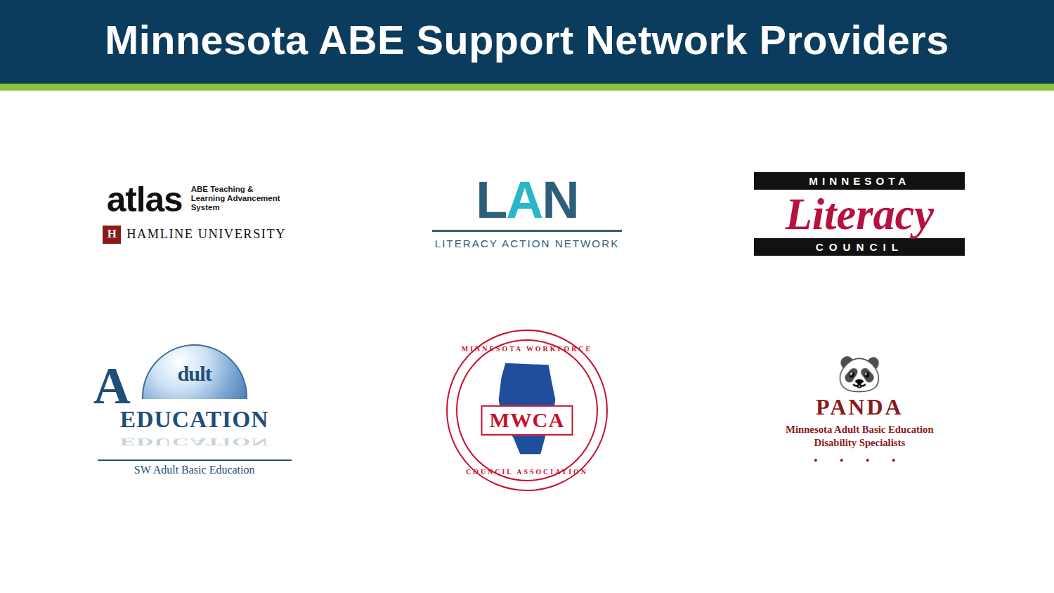Minnesota ABE Support Network Providers
atlas ABE Teaching & Learning Advancement System
H HAMLINE UNIVERSITY
LAN
LITERACY ACTION NETWORK
MINNESOTA
Literacy
COUNCIL
dult
A
EDUCATION
EDUCATION
SW Adult Basic Education
Minnesota Workforce
MWCA
Council Association
🐼
PANDA
Minnesota Adult Basic Education
Disability Specialists
• • • •